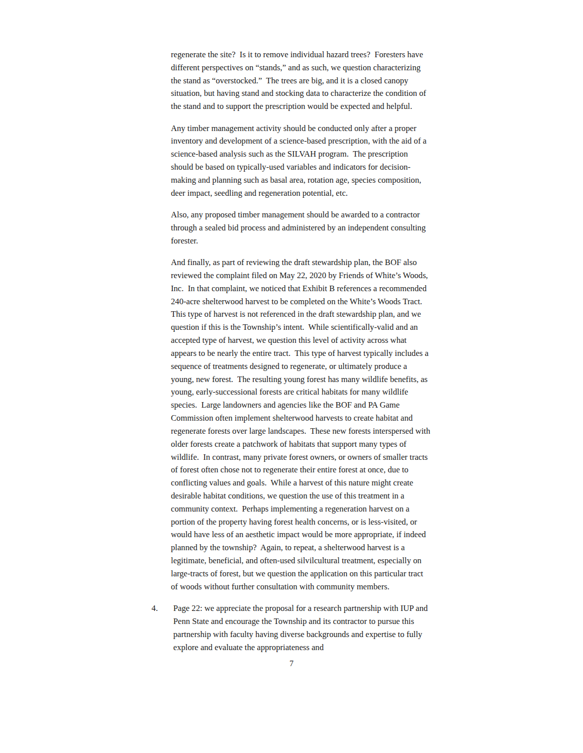regenerate the site? Is it to remove individual hazard trees? Foresters have different perspectives on “stands,” and as such, we question characterizing the stand as “overstocked.” The trees are big, and it is a closed canopy situation, but having stand and stocking data to characterize the condition of the stand and to support the prescription would be expected and helpful.
Any timber management activity should be conducted only after a proper inventory and development of a science-based prescription, with the aid of a science-based analysis such as the SILVAH program. The prescription should be based on typically-used variables and indicators for decision-making and planning such as basal area, rotation age, species composition, deer impact, seedling and regeneration potential, etc.
Also, any proposed timber management should be awarded to a contractor through a sealed bid process and administered by an independent consulting forester.
And finally, as part of reviewing the draft stewardship plan, the BOF also reviewed the complaint filed on May 22, 2020 by Friends of White’s Woods, Inc. In that complaint, we noticed that Exhibit B references a recommended 240-acre shelterwood harvest to be completed on the White’s Woods Tract. This type of harvest is not referenced in the draft stewardship plan, and we question if this is the Township’s intent. While scientifically-valid and an accepted type of harvest, we question this level of activity across what appears to be nearly the entire tract. This type of harvest typically includes a sequence of treatments designed to regenerate, or ultimately produce a young, new forest. The resulting young forest has many wildlife benefits, as young, early-successional forests are critical habitats for many wildlife species. Large landowners and agencies like the BOF and PA Game Commission often implement shelterwood harvests to create habitat and regenerate forests over large landscapes. These new forests interspersed with older forests create a patchwork of habitats that support many types of wildlife. In contrast, many private forest owners, or owners of smaller tracts of forest often chose not to regenerate their entire forest at once, due to conflicting values and goals. While a harvest of this nature might create desirable habitat conditions, we question the use of this treatment in a community context. Perhaps implementing a regeneration harvest on a portion of the property having forest health concerns, or is less-visited, or would have less of an aesthetic impact would be more appropriate, if indeed planned by the township? Again, to repeat, a shelterwood harvest is a legitimate, beneficial, and often-used silvilcultural treatment, especially on large-tracts of forest, but we question the application on this particular tract of woods without further consultation with community members.
4. Page 22: we appreciate the proposal for a research partnership with IUP and Penn State and encourage the Township and its contractor to pursue this partnership with faculty having diverse backgrounds and expertise to fully explore and evaluate the appropriateness and
7